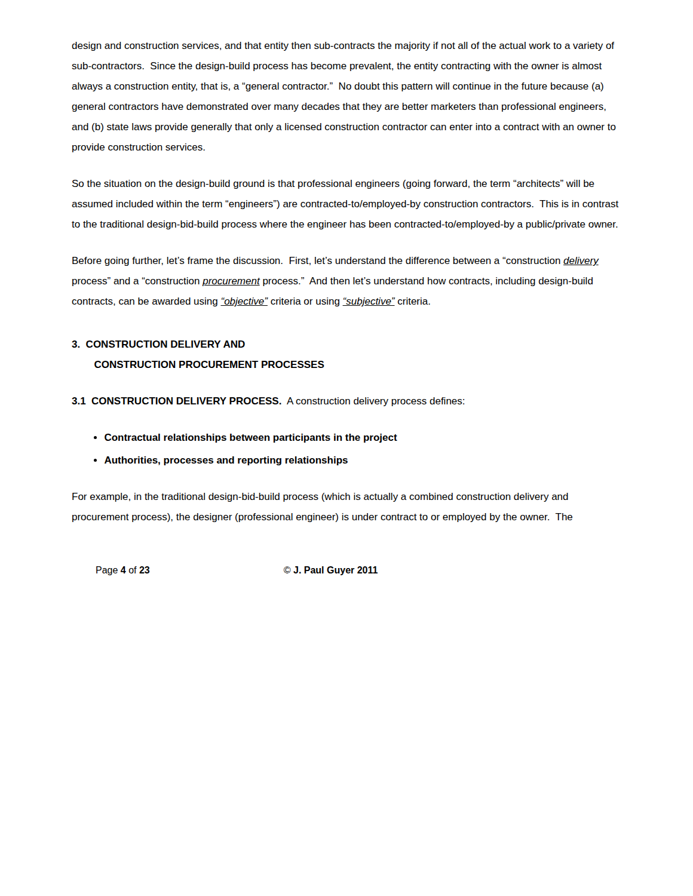design and construction services, and that entity then sub-contracts the majority if not all of the actual work to a variety of sub-contractors. Since the design-build process has become prevalent, the entity contracting with the owner is almost always a construction entity, that is, a “general contractor.” No doubt this pattern will continue in the future because (a) general contractors have demonstrated over many decades that they are better marketers than professional engineers, and (b) state laws provide generally that only a licensed construction contractor can enter into a contract with an owner to provide construction services.
So the situation on the design-build ground is that professional engineers (going forward, the term “architects” will be assumed included within the term “engineers”) are contracted-to/employed-by construction contractors. This is in contrast to the traditional design-bid-build process where the engineer has been contracted-to/employed-by a public/private owner.
Before going further, let’s frame the discussion. First, let’s understand the difference between a “construction delivery process” and a “construction procurement process.” And then let’s understand how contracts, including design-build contracts, can be awarded using “objective” criteria or using “subjective” criteria.
3. CONSTRUCTION DELIVERY ANDCONSTRUCTION PROCUREMENT PROCESSES
3.1 CONSTRUCTION DELIVERY PROCESS. A construction delivery process defines:
Contractual relationships between participants in the project
Authorities, processes and reporting relationships
For example, in the traditional design-bid-build process (which is actually a combined construction delivery and procurement process), the designer (professional engineer) is under contract to or employed by the owner. The
Page 4 of 23 © J. Paul Guyer 2011